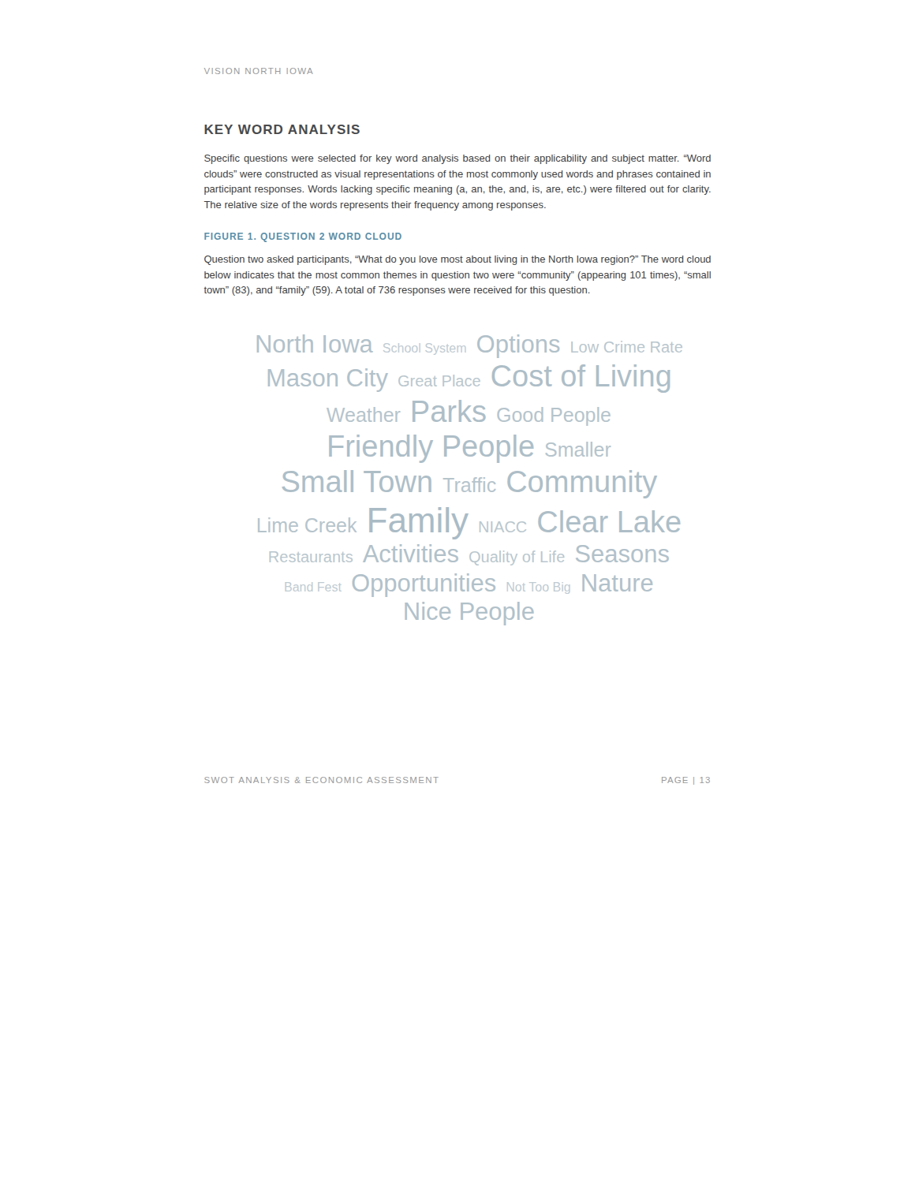Vision North Iowa
Key Word Analysis
Specific questions were selected for key word analysis based on their applicability and subject matter. “Word clouds” were constructed as visual representations of the most commonly used words and phrases contained in participant responses. Words lacking specific meaning (a, an, the, and, is, are, etc.) were filtered out for clarity. The relative size of the words represents their frequency among responses.
Figure 1. Question 2 Word Cloud
Question two asked participants, “What do you love most about living in the North Iowa region?” The word cloud below indicates that the most common themes in question two were “community” (appearing 101 times), “small town” (83), and “family” (59). A total of 736 responses were received for this question.
North Iowa School System Options Low Crime Rate Mason City Great Place Cost of Living Weather Parks Good People Friendly People Smaller Small Town Traffic Community Lime Creek Family NIACC Clear Lake Restaurants Activities Quality of Life Seasons Band Fest Opportunities Not Too Big Nature Nice People
SWOT Analysis & Economic Assessment
Page | 13